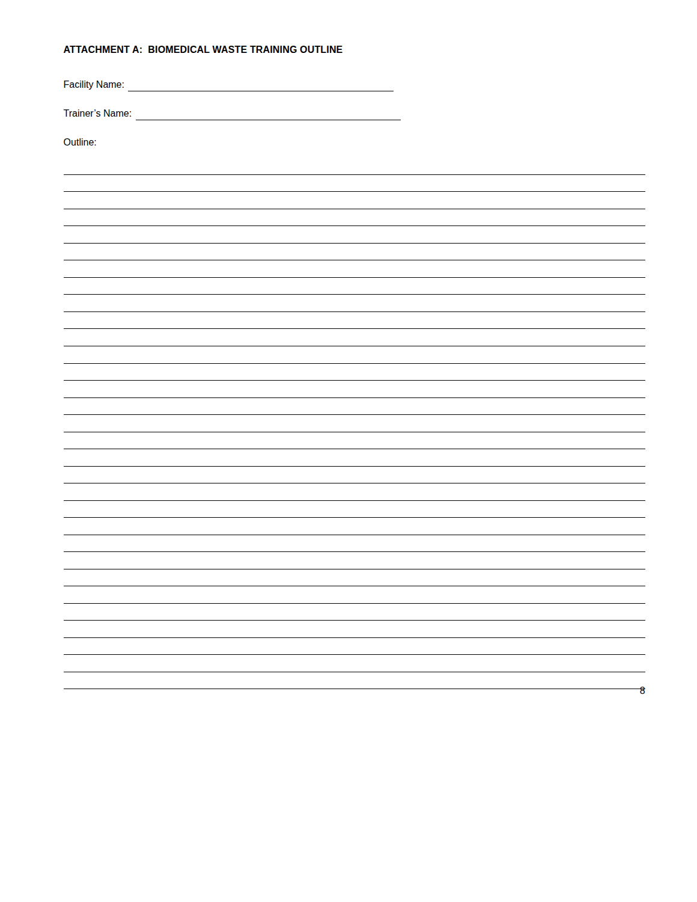ATTACHMENT A: BIOMEDICAL WASTE TRAINING OUTLINE
Facility Name:
Trainer’s Name:
Outline:
8